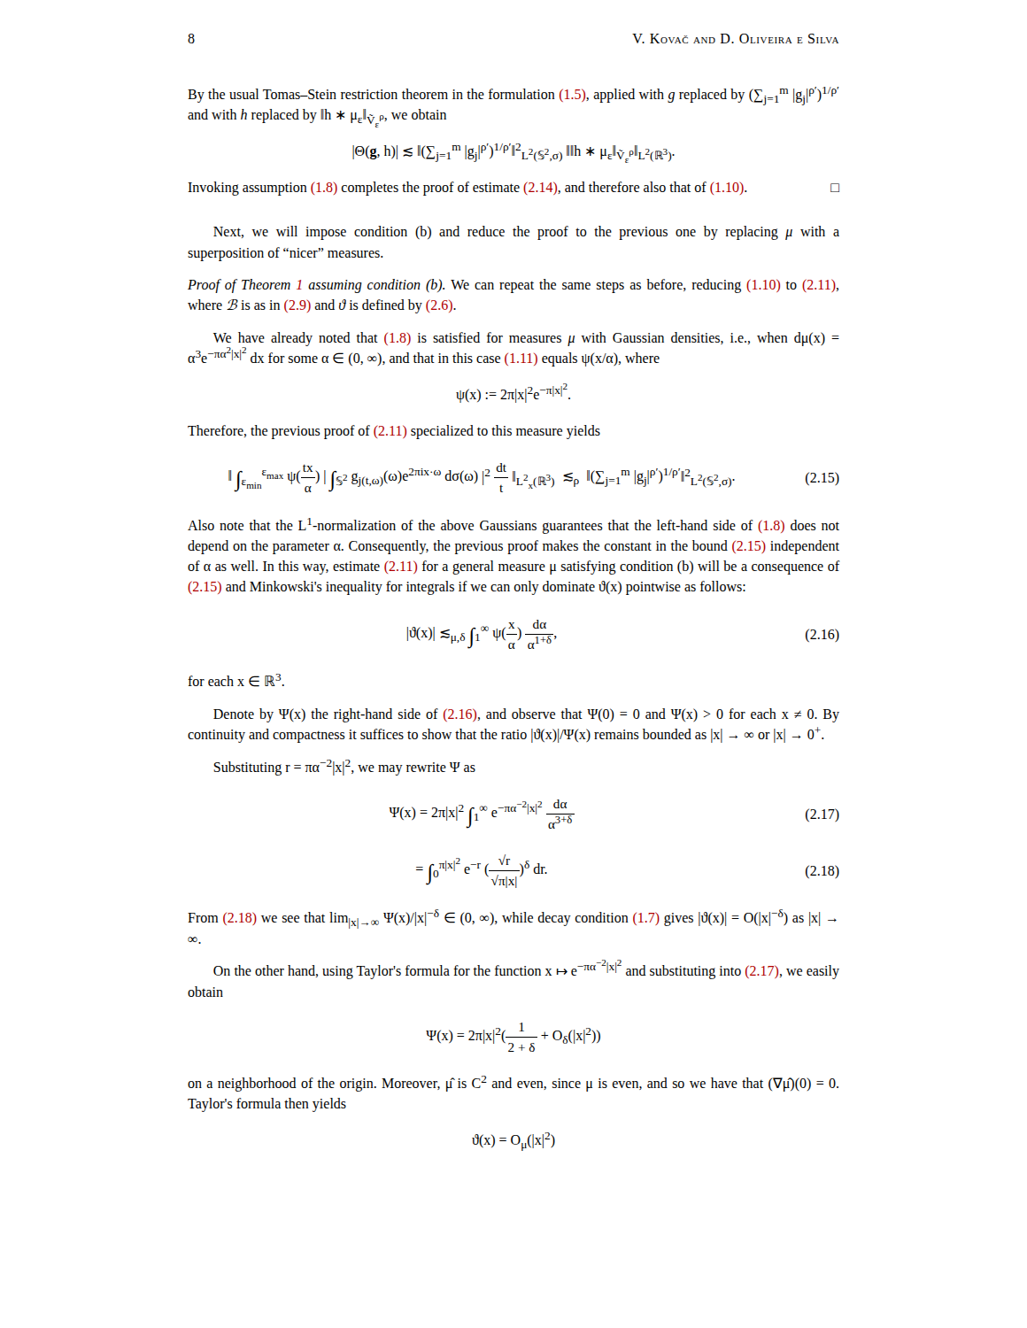8 V. Kovač and D. Oliveira e Silva
By the usual Tomas–Stein restriction theorem in the formulation (1.5), applied with g replaced by (∑j=1m |gj|ρ′)1/ρ′ and with h replaced by ‖h ∗ με‖Ṽερ, we obtain
|Θ(g, h)| ≲ ‖(∑j=1m |gj|ρ′)1/ρ′‖2L2(𝕊2,σ) ‖‖h ∗ με‖Ṽερ‖L2(ℝ3).
Invoking assumption (1.8) completes the proof of estimate (2.14), and therefore also that of (1.10). □
Next, we will impose condition (b) and reduce the proof to the previous one by replacing μ with a superposition of “nicer” measures.
Proof of Theorem 1 assuming condition (b). We can repeat the same steps as before, reducing (1.10) to (2.11), where ℬ is as in (2.9) and ϑ is defined by (2.6).
We have already noted that (1.8) is satisfied for measures μ with Gaussian densities, i.e., when dμ(x) = α3e−πα2|x|2 dx for some α ∈ (0, ∞), and that in this case (1.11) equals ψ(x/α), where
ψ(x) := 2π|x|2e−π|x|2.
Therefore, the previous proof of (2.11) specialized to this measure yields
‖ ∫εminεmax ψ(tx α) | ∫𝕊2 gj(t,ω)(ω)e2πix·ω dσ(ω) |2 dt t ‖L2x(ℝ3) ≲ρ ‖(∑j=1m |gj|ρ′)1/ρ′‖2L2(𝕊2,σ).
(2.15)
Also note that the L1-normalization of the above Gaussians guarantees that the left-hand side of (1.8) does not depend on the parameter α. Consequently, the previous proof makes the constant in the bound (2.15) independent of α as well. In this way, estimate (2.11) for a general measure μ satisfying condition (b) will be a consequence of (2.15) and Minkowski's inequality for integrals if we can only dominate ϑ(x) pointwise as follows:
|ϑ(x)| ≲μ,δ ∫1∞ ψ(xα) dα α1+δ,
(2.16)
for each x ∈ ℝ3.
Denote by Ψ(x) the right-hand side of (2.16), and observe that Ψ(0) = 0 and Ψ(x) > 0 for each x ≠ 0. By continuity and compactness it suffices to show that the ratio |ϑ(x)|/Ψ(x) remains bounded as |x| → ∞ or |x| → 0+.
Substituting r = πα−2|x|2, we may rewrite Ψ as
Ψ(x) = 2π|x|2 ∫1∞ e−πα−2|x|2 dα α3+δ
(2.17)
= ∫0π|x|2 e−r (√r√π|x|)δ dr.
(2.18)
From (2.18) we see that lim|x|→∞ Ψ(x)/|x|−δ ∈ (0, ∞), while decay condition (1.7) gives |ϑ(x)| = O(|x|−δ) as |x| → ∞.
On the other hand, using Taylor's formula for the function x ↦ e−πα−2|x|2 and substituting into (2.17), we easily obtain
Ψ(x) = 2π|x|2(12 + δ + Oδ(|x|2))
on a neighborhood of the origin. Moreover, μ̂ is C2 and even, since μ is even, and so we have that (∇μ̂)(0) = 0. Taylor's formula then yields
ϑ(x) = Oμ(|x|2)